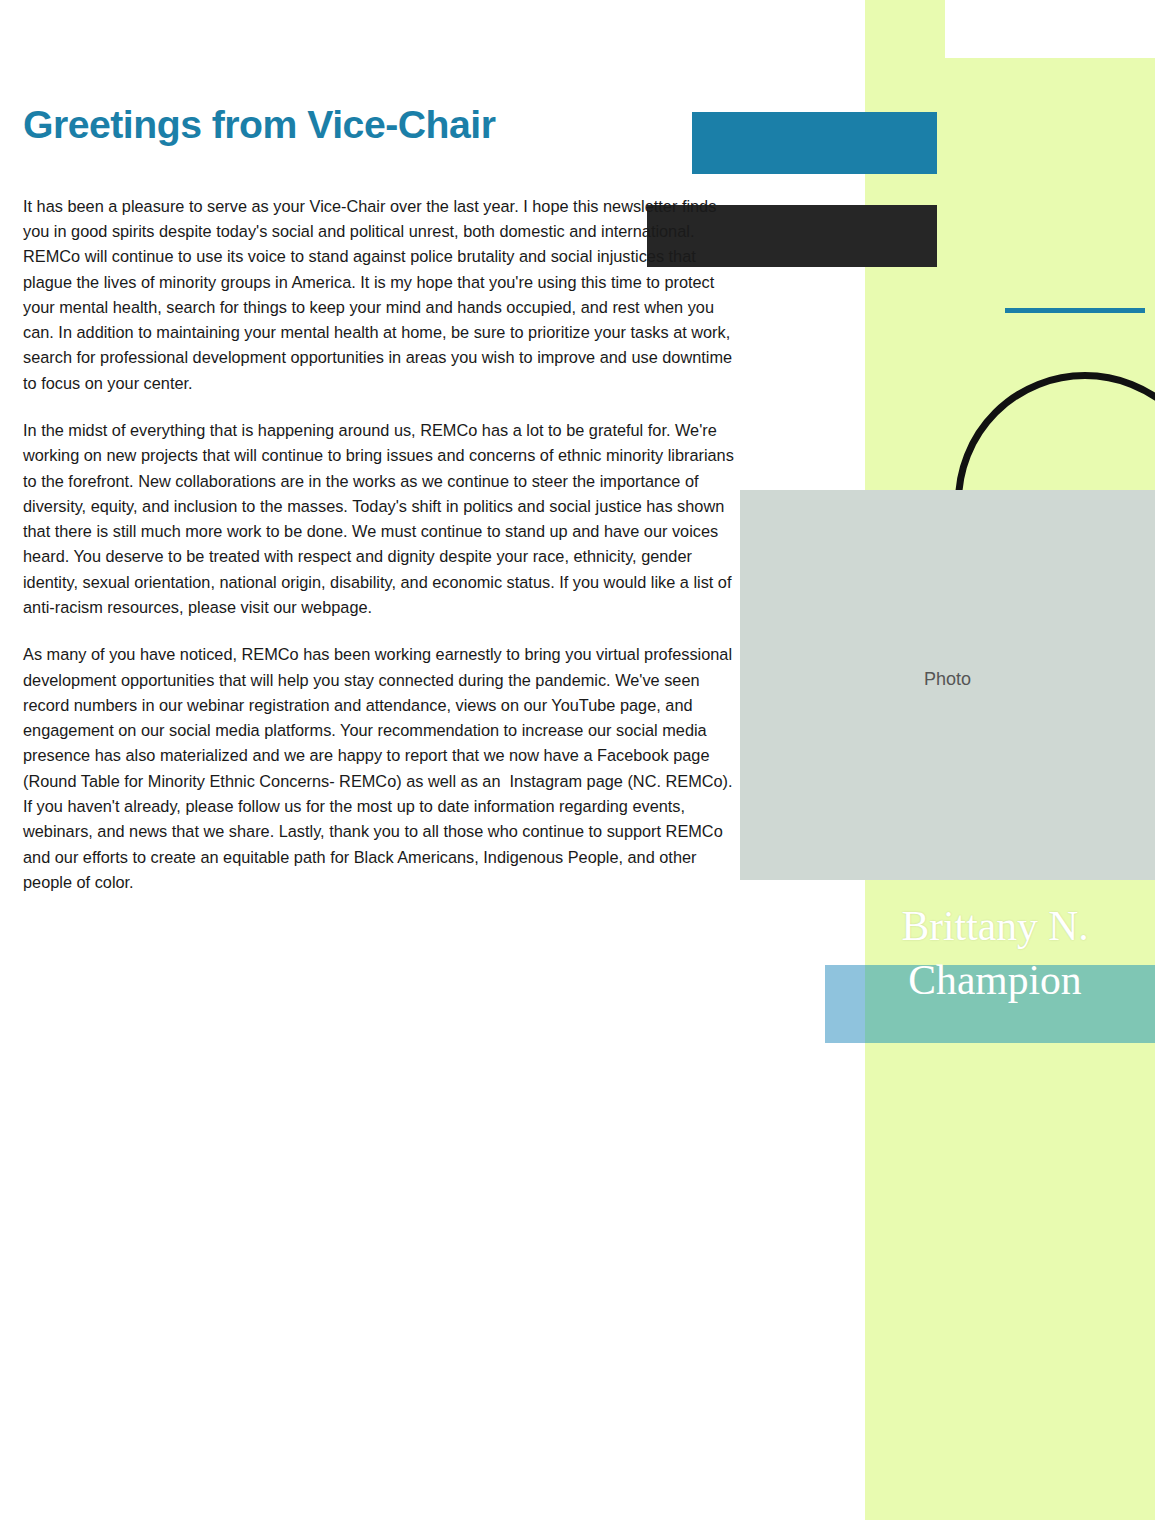Brittany N. Champion
Greetings from Vice-Chair
It has been a pleasure to serve as your Vice-Chair over the last year. I hope this newsletter finds you in good spirits despite today's social and political unrest, both domestic and international. REMCo will continue to use its voice to stand against police brutality and social injustices that plague the lives of minority groups in America. It is my hope that you're using this time to protect your mental health, search for things to keep your mind and hands occupied, and rest when you can. In addition to maintaining your mental health at home, be sure to prioritize your tasks at work, search for professional development opportunities in areas you wish to improve and use downtime to focus on your center.
In the midst of everything that is happening around us, REMCo has a lot to be grateful for. We're working on new projects that will continue to bring issues and concerns of ethnic minority librarians to the forefront. New collaborations are in the works as we continue to steer the importance of diversity, equity, and inclusion to the masses. Today's shift in politics and social justice has shown that there is still much more work to be done. We must continue to stand up and have our voices heard. You deserve to be treated with respect and dignity despite your race, ethnicity, gender identity, sexual orientation, national origin, disability, and economic status. If you would like a list of anti-racism resources, please visit our webpage.
As many of you have noticed, REMCo has been working earnestly to bring you virtual professional development opportunities that will help you stay connected during the pandemic. We've seen record numbers in our webinar registration and attendance, views on our YouTube page, and engagement on our social media platforms. Your recommendation to increase our social media presence has also materialized and we are happy to report that we now have a Facebook page (Round Table for Minority Ethnic Concerns- REMCo) as well as an Instagram page (NC. REMCo). If you haven't already, please follow us for the most up to date information regarding events, webinars, and news that we share. Lastly, thank you to all those who continue to support REMCo and our efforts to create an equitable path for Black Americans, Indigenous People, and other people of color.